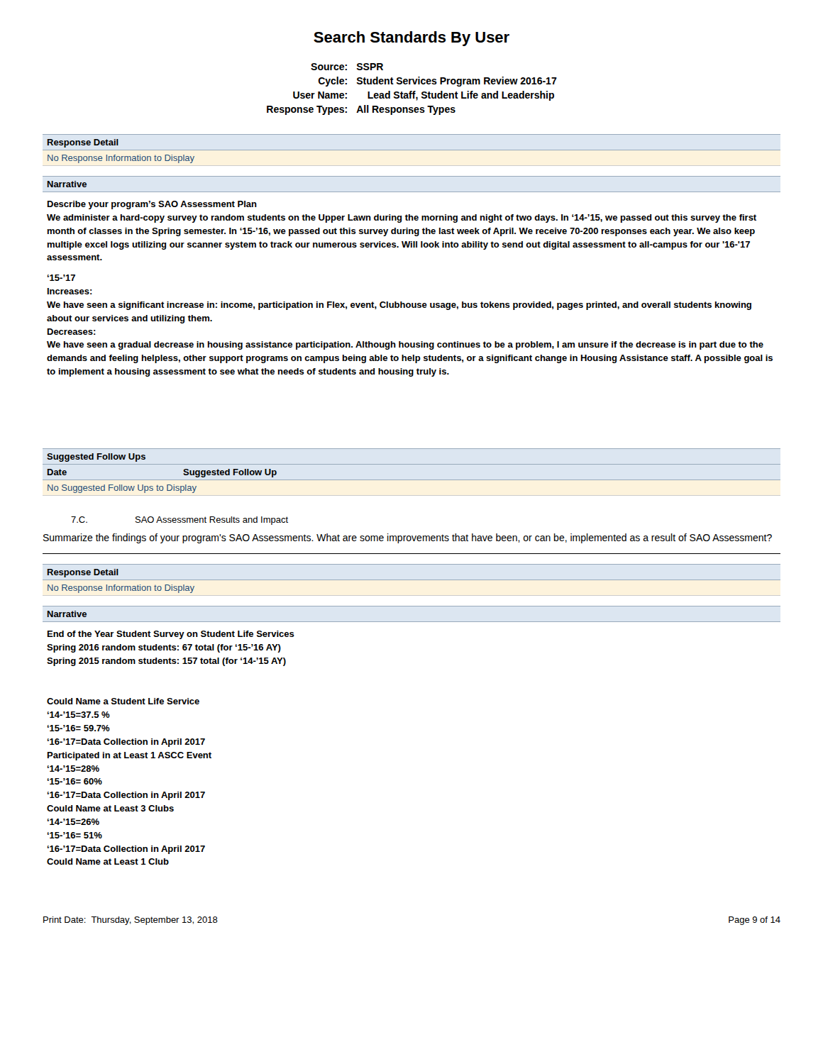Search Standards By User
| Source: | SSPR |
| Cycle: | Student Services Program Review 2016-17 |
| User Name: | Lead Staff, Student Life and Leadership |
| Response Types: | All Responses Types |
Response Detail
No Response Information to Display
Narrative
Describe your program’s SAO Assessment Plan
We administer a hard-copy survey to random students on the Upper Lawn during the morning and night of two days. In ‘14-’15, we passed out this survey the first month of classes in the Spring semester. In ‘15-’16, we passed out this survey during the last week of April. We receive 70-200 responses each year. We also keep multiple excel logs utilizing our scanner system to track our numerous services. Will look into ability to send out digital assessment to all-campus for our '16-'17 assessment.
‘15-’17
Increases:
We have seen a significant increase in: income, participation in Flex, event, Clubhouse usage, bus tokens provided, pages printed, and overall students knowing about our services and utilizing them.
Decreases:
We have seen a gradual decrease in housing assistance participation. Although housing continues to be a problem, I am unsure if the decrease is in part due to the demands and feeling helpless, other support programs on campus being able to help students, or a significant change in Housing Assistance staff. A possible goal is to implement a housing assessment to see what the needs of students and housing truly is.
Suggested Follow Ups
| Date | Suggested Follow Up | | |
| --- | --- | --- | --- |
No Suggested Follow Ups to Display
7.C. SAO Assessment Results and Impact
Summarize the findings of your program's SAO Assessments. What are some improvements that have been, or can be, implemented as a result of SAO Assessment?
Response Detail
No Response Information to Display
Narrative
End of the Year Student Survey on Student Life Services
Spring 2016 random students: 67 total (for ‘15-’16 AY)
Spring 2015 random students: 157 total (for ‘14-’15 AY)
Could Name a Student Life Service
‘14-’15=37.5 %
‘15-’16= 59.7%
‘16-’17=Data Collection in April 2017
Participated in at Least 1 ASCC Event
‘14-’15=28%
‘15-’16= 60%
‘16-’17=Data Collection in April 2017
Could Name at Least 3 Clubs
‘14-’15=26%
‘15-’16= 51%
‘16-’17=Data Collection in April 2017
Could Name at Least 1 Club
Print Date: Thursday, September 13, 2018
Page 9 of 14